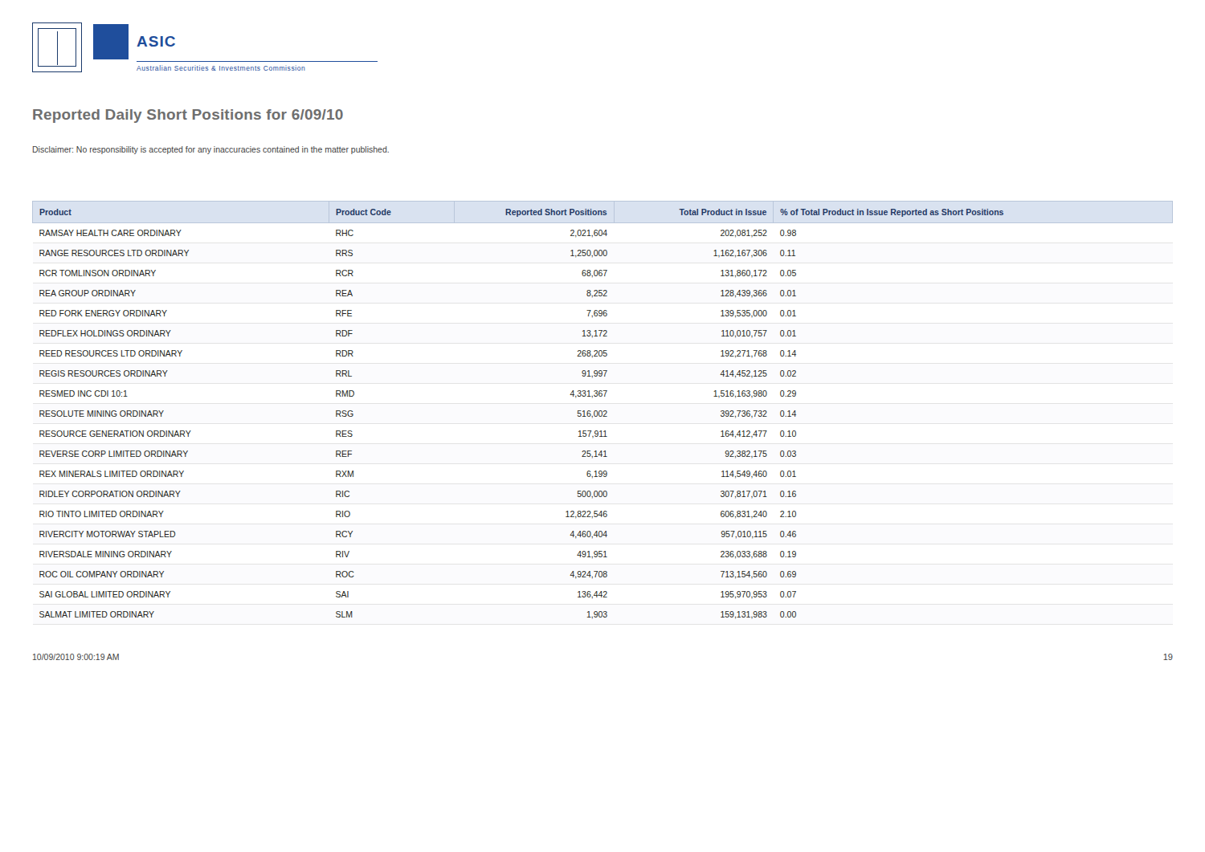ASIC
Australian Securities & Investments Commission
Reported Daily Short Positions for 6/09/10
Disclaimer: No responsibility is accepted for any inaccuracies contained in the matter published.
| Product | Product Code | Reported Short Positions | Total Product in Issue | % of Total Product in Issue Reported as Short Positions |
| --- | --- | --- | --- | --- |
| RAMSAY HEALTH CARE ORDINARY | RHC | 2,021,604 | 202,081,252 | 0.98 |
| RANGE RESOURCES LTD ORDINARY | RRS | 1,250,000 | 1,162,167,306 | 0.11 |
| RCR TOMLINSON ORDINARY | RCR | 68,067 | 131,860,172 | 0.05 |
| REA GROUP ORDINARY | REA | 8,252 | 128,439,366 | 0.01 |
| RED FORK ENERGY ORDINARY | RFE | 7,696 | 139,535,000 | 0.01 |
| REDFLEX HOLDINGS ORDINARY | RDF | 13,172 | 110,010,757 | 0.01 |
| REED RESOURCES LTD ORDINARY | RDR | 268,205 | 192,271,768 | 0.14 |
| REGIS RESOURCES ORDINARY | RRL | 91,997 | 414,452,125 | 0.02 |
| RESMED INC CDI 10:1 | RMD | 4,331,367 | 1,516,163,980 | 0.29 |
| RESOLUTE MINING ORDINARY | RSG | 516,002 | 392,736,732 | 0.14 |
| RESOURCE GENERATION ORDINARY | RES | 157,911 | 164,412,477 | 0.10 |
| REVERSE CORP LIMITED ORDINARY | REF | 25,141 | 92,382,175 | 0.03 |
| REX MINERALS LIMITED ORDINARY | RXM | 6,199 | 114,549,460 | 0.01 |
| RIDLEY CORPORATION ORDINARY | RIC | 500,000 | 307,817,071 | 0.16 |
| RIO TINTO LIMITED ORDINARY | RIO | 12,822,546 | 606,831,240 | 2.10 |
| RIVERCITY MOTORWAY STAPLED | RCY | 4,460,404 | 957,010,115 | 0.46 |
| RIVERSDALE MINING ORDINARY | RIV | 491,951 | 236,033,688 | 0.19 |
| ROC OIL COMPANY ORDINARY | ROC | 4,924,708 | 713,154,560 | 0.69 |
| SAI GLOBAL LIMITED ORDINARY | SAI | 136,442 | 195,970,953 | 0.07 |
| SALMAT LIMITED ORDINARY | SLM | 1,903 | 159,131,983 | 0.00 |
10/09/2010 9:00:19 AM
19